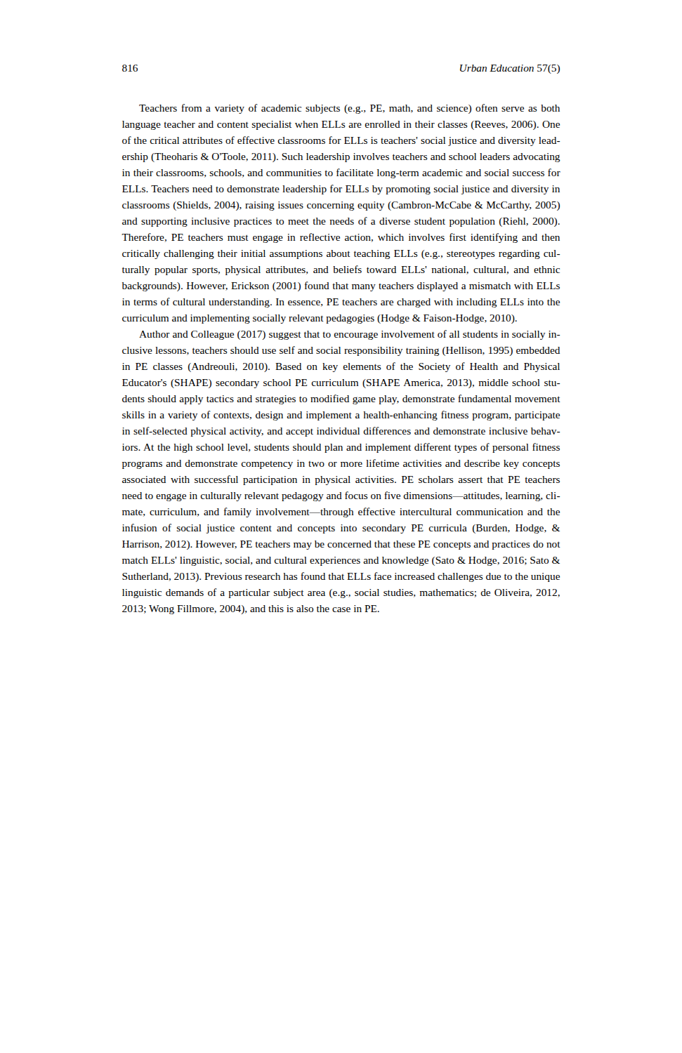816 Urban Education 57(5)
Teachers from a variety of academic subjects (e.g., PE, math, and science) often serve as both language teacher and content specialist when ELLs are enrolled in their classes (Reeves, 2006). One of the critical attributes of effective classrooms for ELLs is teachers' social justice and diversity leadership (Theoharis & O'Toole, 2011). Such leadership involves teachers and school leaders advocating in their classrooms, schools, and communities to facilitate long-term academic and social success for ELLs. Teachers need to demonstrate leadership for ELLs by promoting social justice and diversity in classrooms (Shields, 2004), raising issues concerning equity (Cambron-McCabe & McCarthy, 2005) and supporting inclusive practices to meet the needs of a diverse student population (Riehl, 2000). Therefore, PE teachers must engage in reflective action, which involves first identifying and then critically challenging their initial assumptions about teaching ELLs (e.g., stereotypes regarding culturally popular sports, physical attributes, and beliefs toward ELLs' national, cultural, and ethnic backgrounds). However, Erickson (2001) found that many teachers displayed a mismatch with ELLs in terms of cultural understanding. In essence, PE teachers are charged with including ELLs into the curriculum and implementing socially relevant pedagogies (Hodge & Faison-Hodge, 2010).
Author and Colleague (2017) suggest that to encourage involvement of all students in socially inclusive lessons, teachers should use self and social responsibility training (Hellison, 1995) embedded in PE classes (Andreouli, 2010). Based on key elements of the Society of Health and Physical Educator's (SHAPE) secondary school PE curriculum (SHAPE America, 2013), middle school students should apply tactics and strategies to modified game play, demonstrate fundamental movement skills in a variety of contexts, design and implement a health-enhancing fitness program, participate in self-selected physical activity, and accept individual differences and demonstrate inclusive behaviors. At the high school level, students should plan and implement different types of personal fitness programs and demonstrate competency in two or more lifetime activities and describe key concepts associated with successful participation in physical activities. PE scholars assert that PE teachers need to engage in culturally relevant pedagogy and focus on five dimensions—attitudes, learning, climate, curriculum, and family involvement—through effective intercultural communication and the infusion of social justice content and concepts into secondary PE curricula (Burden, Hodge, & Harrison, 2012). However, PE teachers may be concerned that these PE concepts and practices do not match ELLs' linguistic, social, and cultural experiences and knowledge (Sato & Hodge, 2016; Sato & Sutherland, 2013). Previous research has found that ELLs face increased challenges due to the unique linguistic demands of a particular subject area (e.g., social studies, mathematics; de Oliveira, 2012, 2013; Wong Fillmore, 2004), and this is also the case in PE.